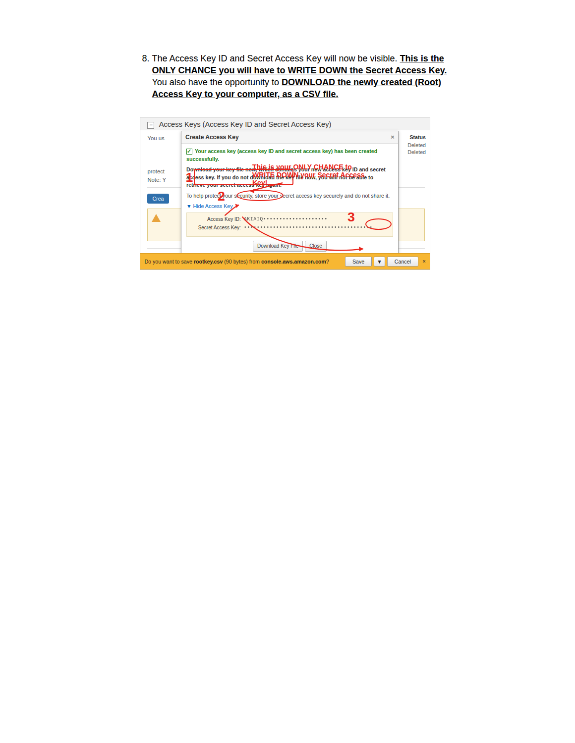The Access Key ID and Secret Access Key will now be visible. This is the ONLY CHANCE you will have to WRITE DOWN the Secret Access Key. You also have the opportunity to DOWNLOAD the newly created (Root) Access Key to your computer, as a CSV file.
− Access Keys (Access Key ID and Secret Access Key)
Status
Deleted
Deleted
You use access keys to make secure REST or Query protocol requests to any AWS service API. We recommend that you rotate access keys every 90 days.
protect
Note: Y
Crea
You do not have any root access keys for your AWS account, though you can create a root access key at any time. As a best practice, we recommend creating an IAM user that has access keys rather than relying on root access keys.
© 2015, Amazon Web Services, Inc. or its affiliates. All rights reserved. Privacy Policy Terms of Use
Create Access Key ×
✓Your access key (access key ID and secret access key) has been created successfully.
Download your key file now, which contains your new access key ID and secret access key. If you do not download the key file now, you will not be able to retrieve your secret access key again.
To help protect your security, store your secret access key securely and do not share it.
▼Hide Access Key
Access Key ID:
AKIAIQ••••••••••••••••••••
Secret Access Key:
••••••••••••••••••••••••••••••••••••••••
Download Key File Close
Do you want to save rootkey.csv (90 bytes) from console.aws.amazon.com?
Save▼Cancel ×
This is your ONLY CHANCE to WRITE DOWN your Secret Access Key!
1
2
3